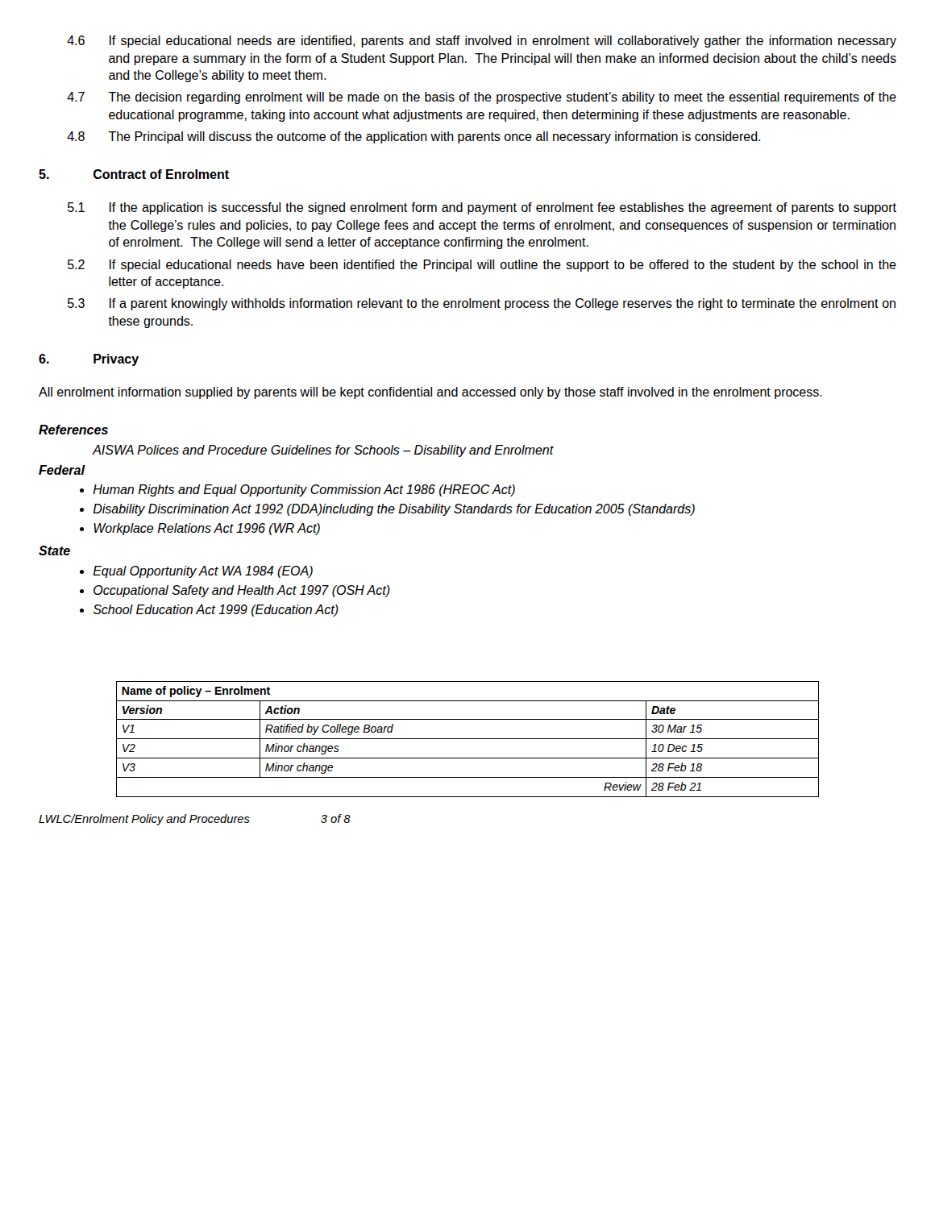4.6
If special educational needs are identified, parents and staff involved in enrolment will collaboratively gather the information necessary and prepare a summary in the form of a Student Support Plan. The Principal will then make an informed decision about the child’s needs and the College’s ability to meet them.
4.7
The decision regarding enrolment will be made on the basis of the prospective student’s ability to meet the essential requirements of the educational programme, taking into account what adjustments are required, then determining if these adjustments are reasonable.
4.8
The Principal will discuss the outcome of the application with parents once all necessary information is considered.
5. Contract of Enrolment
5.1
If the application is successful the signed enrolment form and payment of enrolment fee establishes the agreement of parents to support the College’s rules and policies, to pay College fees and accept the terms of enrolment, and consequences of suspension or termination of enrolment. The College will send a letter of acceptance confirming the enrolment.
5.2
If special educational needs have been identified the Principal will outline the support to be offered to the student by the school in the letter of acceptance.
5.3
If a parent knowingly withholds information relevant to the enrolment process the College reserves the right to terminate the enrolment on these grounds.
6. Privacy
All enrolment information supplied by parents will be kept confidential and accessed only by those staff involved in the enrolment process.
References
AISWA Polices and Procedure Guidelines for Schools – Disability and Enrolment
Federal
Human Rights and Equal Opportunity Commission Act 1986 (HREOC Act)
Disability Discrimination Act 1992 (DDA)including the Disability Standards for Education 2005 (Standards)
Workplace Relations Act 1996 (WR Act)
State
Equal Opportunity Act WA 1984 (EOA)
Occupational Safety and Health Act 1997 (OSH Act)
School Education Act 1999 (Education Act)
| Name of policy – Enrolment |
| Version | Action | Date |
| V1 | Ratified by College Board | 30 Mar 15 |
| V2 | Minor changes | 10 Dec 15 |
| V3 | Minor change | 28 Feb 18 |
| Review | 28 Feb 21 |
LWLC/Enrolment Policy and Procedures
3 of 8